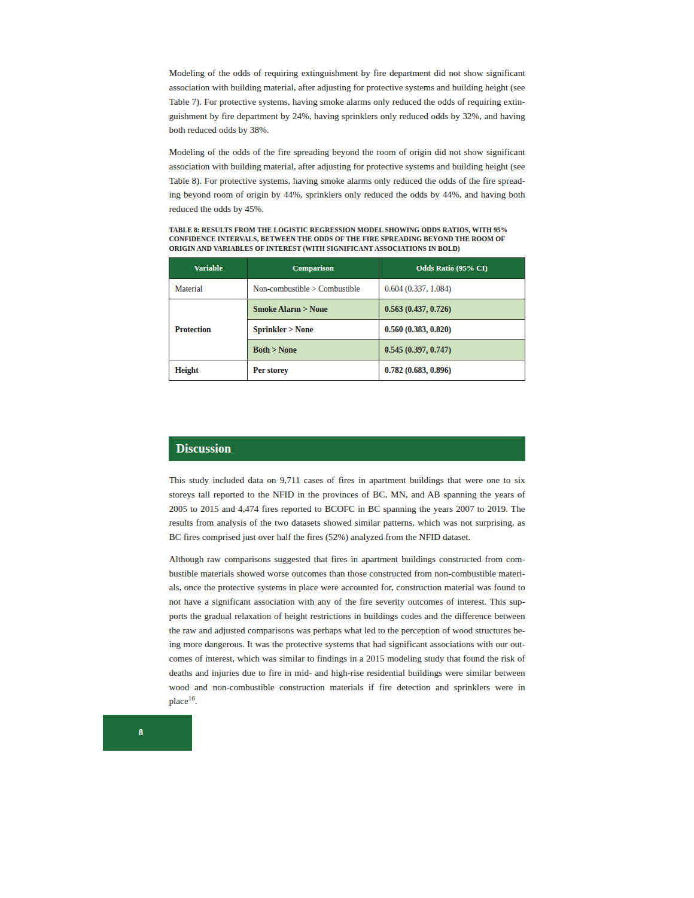Modeling of the odds of requiring extinguishment by fire department did not show significant association with building material, after adjusting for protective systems and building height (see Table 7). For protective systems, having smoke alarms only reduced the odds of requiring extinguishment by fire department by 24%, having sprinklers only reduced odds by 32%, and having both reduced odds by 38%.
Modeling of the odds of the fire spreading beyond the room of origin did not show significant association with building material, after adjusting for protective systems and building height (see Table 8). For protective systems, having smoke alarms only reduced the odds of the fire spreading beyond room of origin by 44%, sprinklers only reduced the odds by 44%, and having both reduced the odds by 45%.
Table 8: Results from the logistic regression model showing odds ratios, with 95% confidence intervals, between the odds of the fire spreading beyond the room of origin and variables of interest (with significant associations in bold)
| Variable | Comparison | Odds Ratio (95% CI) |
| --- | --- | --- |
| Material | Non-combustible > Combustible | 0.604 (0.337, 1.084) |
| Protection | Smoke Alarm > None | 0.563 (0.437, 0.726) |
| Sprinkler > None | 0.560 (0.383, 0.820) |
| Both > None | 0.545 (0.397, 0.747) |
| Height | Per storey | 0.782 (0.683, 0.896) |
Discussion
This study included data on 9,711 cases of fires in apartment buildings that were one to six storeys tall reported to the NFID in the provinces of BC, MN, and AB spanning the years of 2005 to 2015 and 4,474 fires reported to BCOFC in BC spanning the years 2007 to 2019. The results from analysis of the two datasets showed similar patterns, which was not surprising, as BC fires comprised just over half the fires (52%) analyzed from the NFID dataset.
Although raw comparisons suggested that fires in apartment buildings constructed from combustible materials showed worse outcomes than those constructed from non-combustible materials, once the protective systems in place were accounted for, construction material was found to not have a significant association with any of the fire severity outcomes of interest. This supports the gradual relaxation of height restrictions in buildings codes and the difference between the raw and adjusted comparisons was perhaps what led to the perception of wood structures being more dangerous. It was the protective systems that had significant associations with our outcomes of interest, which was similar to findings in a 2015 modeling study that found the risk of deaths and injuries due to fire in mid- and high-rise residential buildings were similar between wood and non-combustible construction materials if fire detection and sprinklers were in place16.
8